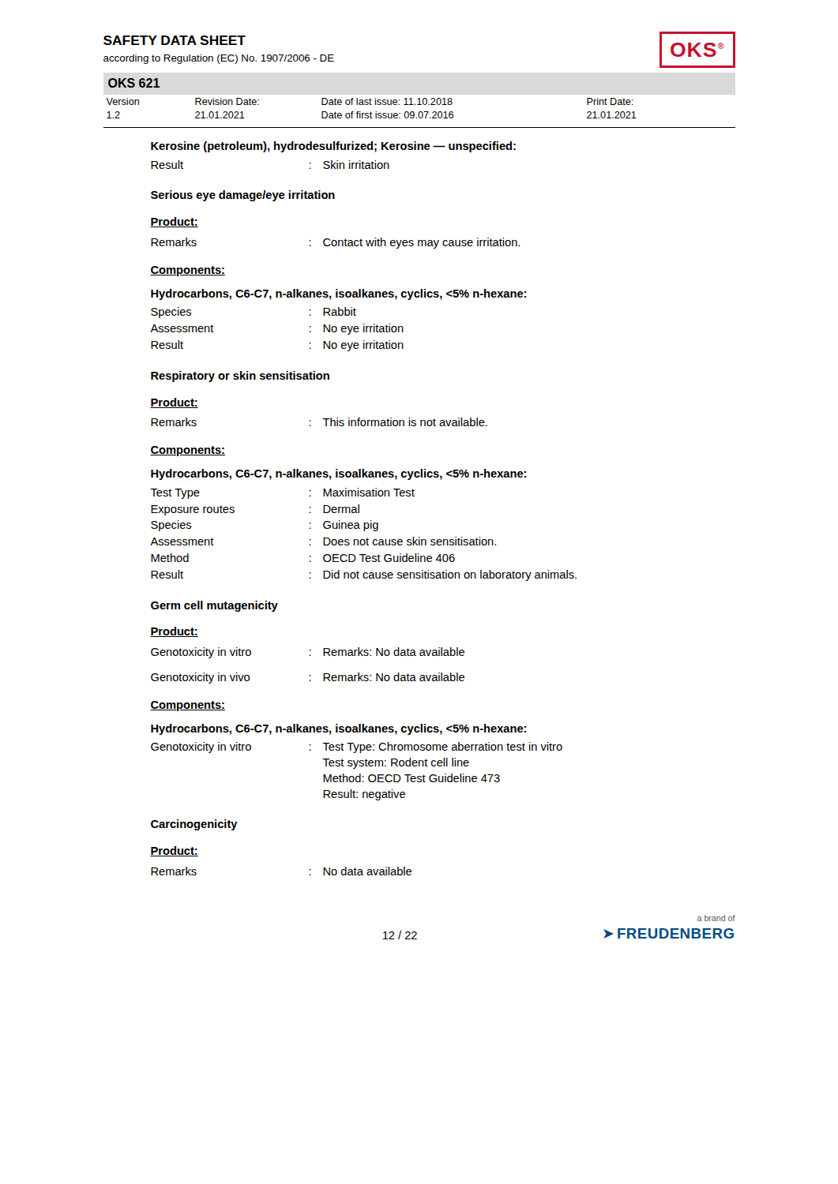SAFETY DATA SHEET
according to Regulation (EC) No. 1907/2006 - DE
OKS®
OKS 621
| Version 1.2 | Revision Date: 21.01.2021 | Date of last issue: 11.10.2018 Date of first issue: 09.07.2016 | Print Date: 21.01.2021 |
Kerosine (petroleum), hydrodesulfurized; Kerosine — unspecified:
| Result | : | Skin irritation |
Serious eye damage/eye irritation
Product:
| Remarks | : | Contact with eyes may cause irritation. |
Components:
Hydrocarbons, C6-C7, n-alkanes, isoalkanes, cyclics, <5% n-hexane:
| Species | : | Rabbit |
| Assessment | : | No eye irritation |
| Result | : | No eye irritation |
Respiratory or skin sensitisation
Product:
| Remarks | : | This information is not available. |
Components:
Hydrocarbons, C6-C7, n-alkanes, isoalkanes, cyclics, <5% n-hexane:
| Test Type | : | Maximisation Test |
| Exposure routes | : | Dermal |
| Species | : | Guinea pig |
| Assessment | : | Does not cause skin sensitisation. |
| Method | : | OECD Test Guideline 406 |
| Result | : | Did not cause sensitisation on laboratory animals. |
Germ cell mutagenicity
Product:
| Genotoxicity in vitro | : | Remarks: No data available |
| Genotoxicity in vivo | : | Remarks: No data available |
Components:
Hydrocarbons, C6-C7, n-alkanes, isoalkanes, cyclics, <5% n-hexane:
| Genotoxicity in vitro | : | Test Type: Chromosome aberration test in vitro Test system: Rodent cell line Method: OECD Test Guideline 473 Result: negative |
Carcinogenicity
Product:
| Remarks | : | No data available |
12 / 22
a brand of
➤ FREUDENBERG